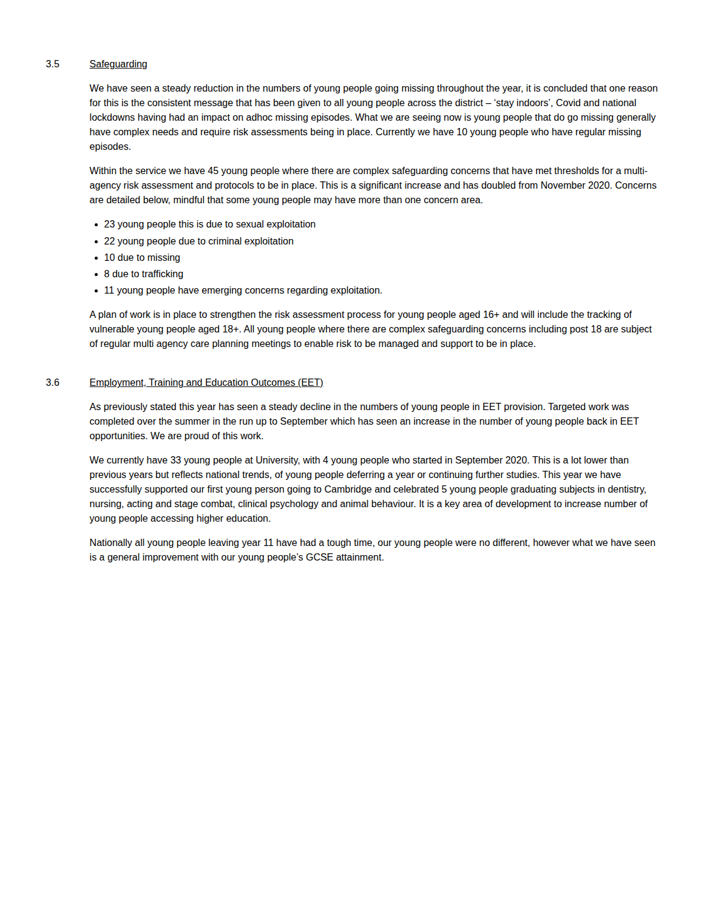3.5
Safeguarding
We have seen a steady reduction in the numbers of young people going missing throughout the year, it is concluded that one reason for this is the consistent message that has been given to all young people across the district – ‘stay indoors’, Covid and national lockdowns having had an impact on adhoc missing episodes. What we are seeing now is young people that do go missing generally have complex needs and require risk assessments being in place. Currently we have 10 young people who have regular missing episodes.
Within the service we have 45 young people where there are complex safeguarding concerns that have met thresholds for a multi-agency risk assessment and protocols to be in place. This is a significant increase and has doubled from November 2020. Concerns are detailed below, mindful that some young people may have more than one concern area.
23 young people this is due to sexual exploitation
22 young people due to criminal exploitation
10 due to missing
8 due to trafficking
11 young people have emerging concerns regarding exploitation.
A plan of work is in place to strengthen the risk assessment process for young people aged 16+ and will include the tracking of vulnerable young people aged 18+. All young people where there are complex safeguarding concerns including post 18 are subject of regular multi agency care planning meetings to enable risk to be managed and support to be in place.
3.6
Employment, Training and Education Outcomes (EET)
As previously stated this year has seen a steady decline in the numbers of young people in EET provision. Targeted work was completed over the summer in the run up to September which has seen an increase in the number of young people back in EET opportunities. We are proud of this work.
We currently have 33 young people at University, with 4 young people who started in September 2020. This is a lot lower than previous years but reflects national trends, of young people deferring a year or continuing further studies. This year we have successfully supported our first young person going to Cambridge and celebrated 5 young people graduating subjects in dentistry, nursing, acting and stage combat, clinical psychology and animal behaviour. It is a key area of development to increase number of young people accessing higher education.
Nationally all young people leaving year 11 have had a tough time, our young people were no different, however what we have seen is a general improvement with our young people’s GCSE attainment.